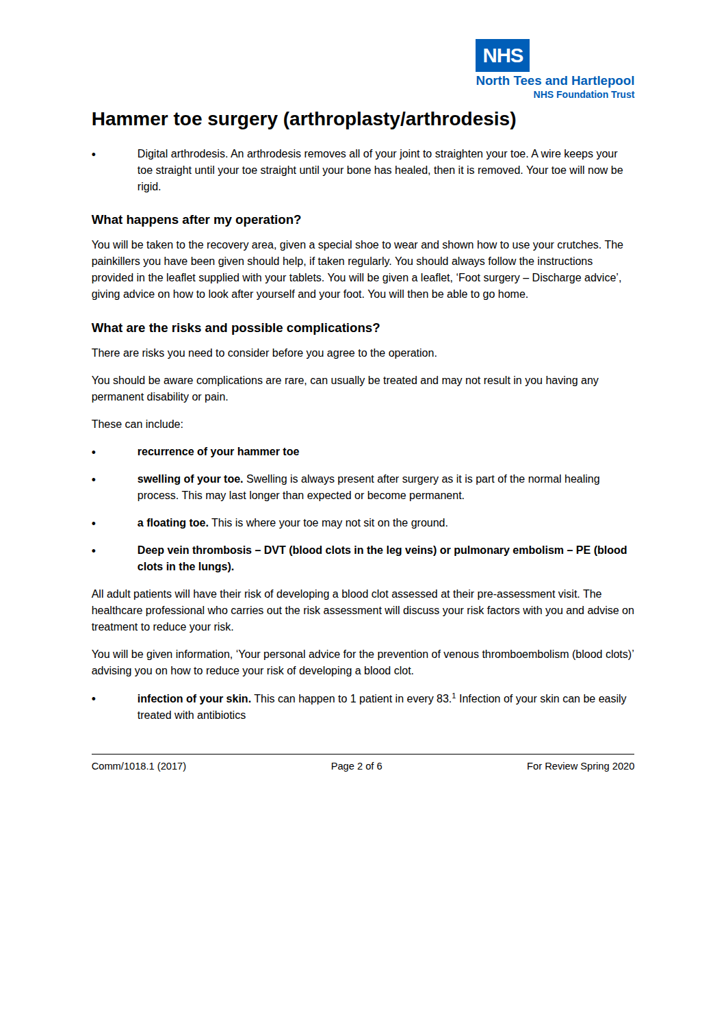NHS
North Tees and Hartlepool
NHS Foundation Trust
Hammer toe surgery (arthroplasty/arthrodesis)
Digital arthrodesis. An arthrodesis removes all of your joint to straighten your toe. A wire keeps your toe straight until your toe straight until your bone has healed, then it is removed. Your toe will now be rigid.
What happens after my operation?
You will be taken to the recovery area, given a special shoe to wear and shown how to use your crutches. The painkillers you have been given should help, if taken regularly. You should always follow the instructions provided in the leaflet supplied with your tablets. You will be given a leaflet, ‘Foot surgery – Discharge advice’, giving advice on how to look after yourself and your foot. You will then be able to go home.
What are the risks and possible complications?
There are risks you need to consider before you agree to the operation.
You should be aware complications are rare, can usually be treated and may not result in you having any permanent disability or pain.
These can include:
recurrence of your hammer toe
swelling of your toe. Swelling is always present after surgery as it is part of the normal healing process. This may last longer than expected or become permanent.
a floating toe. This is where your toe may not sit on the ground.
Deep vein thrombosis – DVT (blood clots in the leg veins) or pulmonary embolism – PE (blood clots in the lungs).
All adult patients will have their risk of developing a blood clot assessed at their pre-assessment visit. The healthcare professional who carries out the risk assessment will discuss your risk factors with you and advise on treatment to reduce your risk.
You will be given information, ‘Your personal advice for the prevention of venous thromboembolism (blood clots)’ advising you on how to reduce your risk of developing a blood clot.
infection of your skin. This can happen to 1 patient in every 83.1 Infection of your skin can be easily treated with antibiotics
Comm/1018.1 (2017) Page 2 of 6 For Review Spring 2020